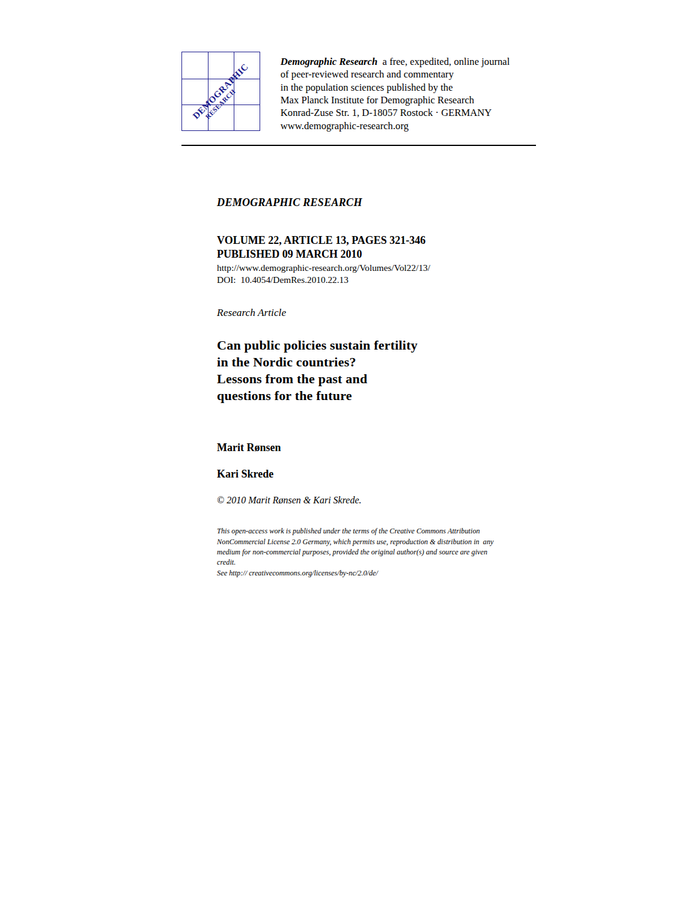DEMOGRAPHIC
RESEARCH
Demographic Research a free, expedited, online journal
of peer-reviewed research and commentary
in the population sciences published by the
Max Planck Institute for Demographic Research
Konrad-Zuse Str. 1, D-18057 Rostock · GERMANY
www.demographic-research.org
DEMOGRAPHIC RESEARCH
VOLUME 22, ARTICLE 13, PAGES 321-346
PUBLISHED 09 MARCH 2010
http://www.demographic-research.org/Volumes/Vol22/13/
DOI: 10.4054/DemRes.2010.22.13
Research Article
Can public policies sustain fertility
in the Nordic countries?
Lessons from the past and
questions for the future
Marit Rønsen
Kari Skrede
© 2010 Marit Rønsen & Kari Skrede.
This open-access work is published under the terms of the Creative Commons Attribution NonCommercial License 2.0 Germany, which permits use, reproduction & distribution in any medium for non-commercial purposes, provided the original author(s) and source are given credit.
See http:// creativecommons.org/licenses/by-nc/2.0/de/